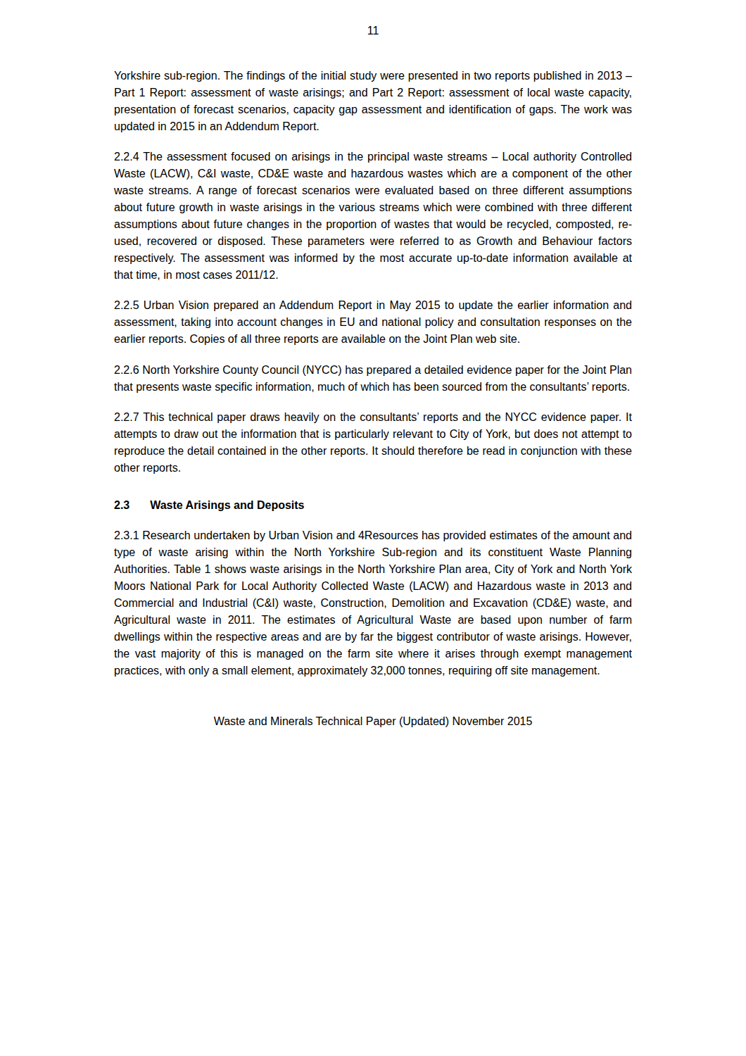11
Yorkshire sub-region. The findings of the initial study were presented in two reports published in 2013 – Part 1 Report: assessment of waste arisings; and Part 2 Report: assessment of local waste capacity, presentation of forecast scenarios, capacity gap assessment and identification of gaps. The work was updated in 2015 in an Addendum Report.
2.2.4 The assessment focused on arisings in the principal waste streams – Local authority Controlled Waste (LACW), C&I waste, CD&E waste and hazardous wastes which are a component of the other waste streams. A range of forecast scenarios were evaluated based on three different assumptions about future growth in waste arisings in the various streams which were combined with three different assumptions about future changes in the proportion of wastes that would be recycled, composted, re-used, recovered or disposed. These parameters were referred to as Growth and Behaviour factors respectively. The assessment was informed by the most accurate up-to-date information available at that time, in most cases 2011/12.
2.2.5 Urban Vision prepared an Addendum Report in May 2015 to update the earlier information and assessment, taking into account changes in EU and national policy and consultation responses on the earlier reports. Copies of all three reports are available on the Joint Plan web site.
2.2.6 North Yorkshire County Council (NYCC) has prepared a detailed evidence paper for the Joint Plan that presents waste specific information, much of which has been sourced from the consultants’ reports.
2.2.7 This technical paper draws heavily on the consultants’ reports and the NYCC evidence paper. It attempts to draw out the information that is particularly relevant to City of York, but does not attempt to reproduce the detail contained in the other reports. It should therefore be read in conjunction with these other reports.
2.3 Waste Arisings and Deposits
2.3.1 Research undertaken by Urban Vision and 4Resources has provided estimates of the amount and type of waste arising within the North Yorkshire Sub-region and its constituent Waste Planning Authorities. Table 1 shows waste arisings in the North Yorkshire Plan area, City of York and North York Moors National Park for Local Authority Collected Waste (LACW) and Hazardous waste in 2013 and Commercial and Industrial (C&I) waste, Construction, Demolition and Excavation (CD&E) waste, and Agricultural waste in 2011. The estimates of Agricultural Waste are based upon number of farm dwellings within the respective areas and are by far the biggest contributor of waste arisings. However, the vast majority of this is managed on the farm site where it arises through exempt management practices, with only a small element, approximately 32,000 tonnes, requiring off site management.
Waste and Minerals Technical Paper (Updated) November 2015